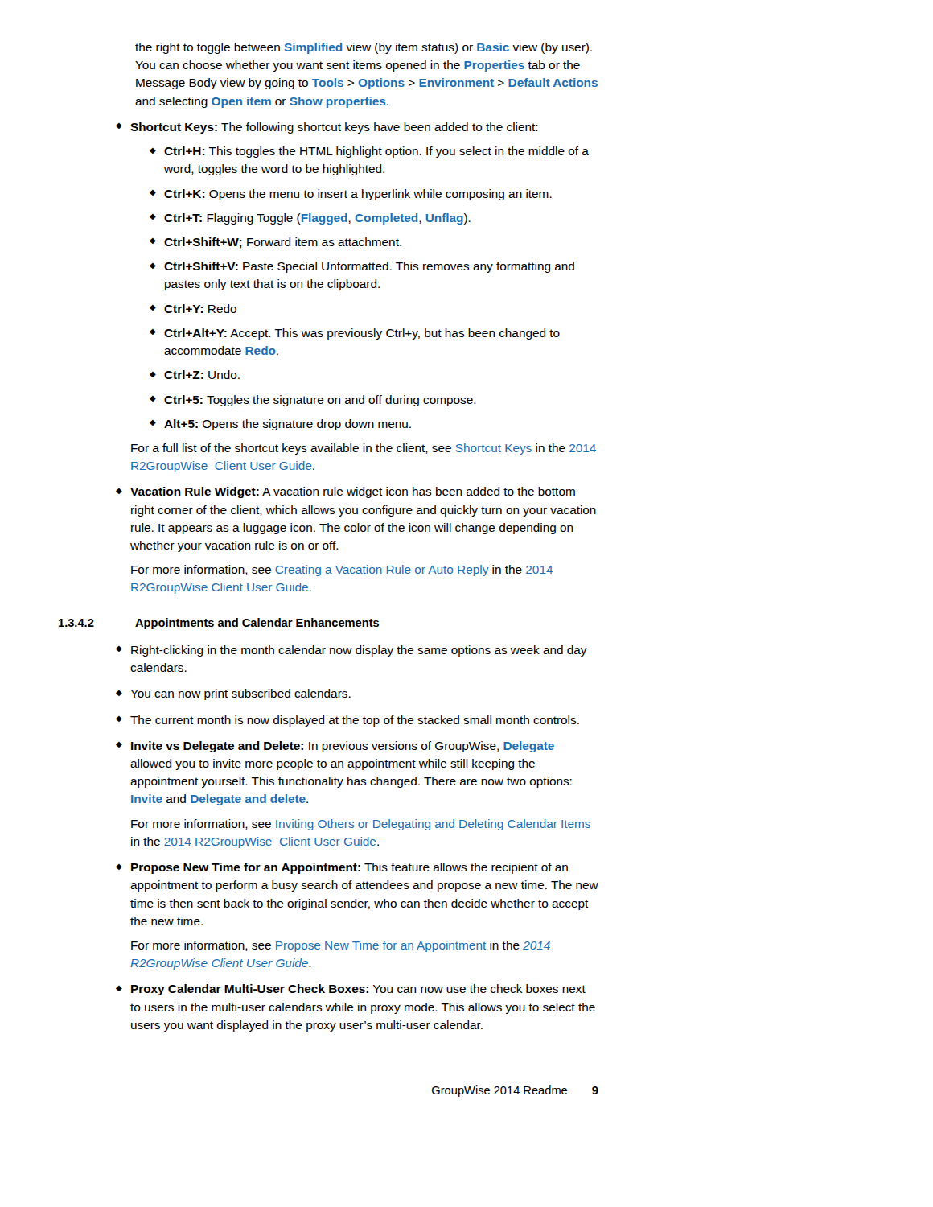the right to toggle between Simplified view (by item status) or Basic view (by user). You can choose whether you want sent items opened in the Properties tab or the Message Body view by going to Tools > Options > Environment > Default Actions and selecting Open item or Show properties.
Shortcut Keys: The following shortcut keys have been added to the client:
Ctrl+H: This toggles the HTML highlight option. If you select in the middle of a word, toggles the word to be highlighted.
Ctrl+K: Opens the menu to insert a hyperlink while composing an item.
Ctrl+T: Flagging Toggle (Flagged, Completed, Unflag).
Ctrl+Shift+W; Forward item as attachment.
Ctrl+Shift+V: Paste Special Unformatted. This removes any formatting and pastes only text that is on the clipboard.
Ctrl+Y: Redo
Ctrl+Alt+Y: Accept. This was previously Ctrl+y, but has been changed to accommodate Redo.
Ctrl+Z: Undo.
Ctrl+5: Toggles the signature on and off during compose.
Alt+5: Opens the signature drop down menu.
For a full list of the shortcut keys available in the client, see Shortcut Keys in the 2014 R2GroupWise Client User Guide.
Vacation Rule Widget: A vacation rule widget icon has been added to the bottom right corner of the client, which allows you configure and quickly turn on your vacation rule. It appears as a luggage icon. The color of the icon will change depending on whether your vacation rule is on or off.
For more information, see Creating a Vacation Rule or Auto Reply in the 2014 R2GroupWise Client User Guide.
1.3.4.2
Appointments and Calendar Enhancements
Right-clicking in the month calendar now display the same options as week and day calendars.
You can now print subscribed calendars.
The current month is now displayed at the top of the stacked small month controls.
Invite vs Delegate and Delete: In previous versions of GroupWise, Delegate allowed you to invite more people to an appointment while still keeping the appointment yourself. This functionality has changed. There are now two options: Invite and Delegate and delete.
For more information, see Inviting Others or Delegating and Deleting Calendar Items in the 2014 R2GroupWise Client User Guide.
Propose New Time for an Appointment: This feature allows the recipient of an appointment to perform a busy search of attendees and propose a new time. The new time is then sent back to the original sender, who can then decide whether to accept the new time.
For more information, see Propose New Time for an Appointment in the 2014 R2GroupWise Client User Guide.
Proxy Calendar Multi-User Check Boxes: You can now use the check boxes next to users in the multi-user calendars while in proxy mode. This allows you to select the users you want displayed in the proxy user’s multi-user calendar.
GroupWise 2014 Readme 9